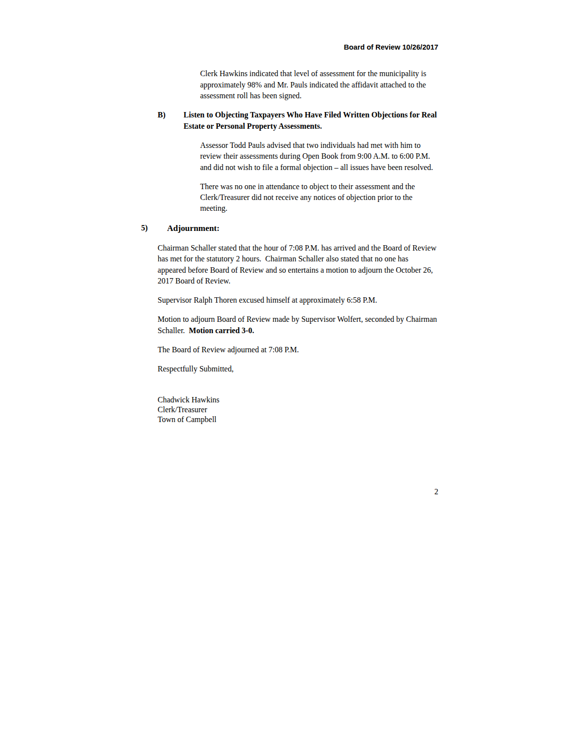Board of Review 10/26/2017
Clerk Hawkins indicated that level of assessment for the municipality is approximately 98% and Mr. Pauls indicated the affidavit attached to the assessment roll has been signed.
B)
Listen to Objecting Taxpayers Who Have Filed Written Objections for Real Estate or Personal Property Assessments.
Assessor Todd Pauls advised that two individuals had met with him to review their assessments during Open Book from 9:00 A.M. to 6:00 P.M. and did not wish to file a formal objection – all issues have been resolved.
There was no one in attendance to object to their assessment and the Clerk/Treasurer did not receive any notices of objection prior to the meeting.
5)
Adjournment:
Chairman Schaller stated that the hour of 7:08 P.M. has arrived and the Board of Review has met for the statutory 2 hours. Chairman Schaller also stated that no one has appeared before Board of Review and so entertains a motion to adjourn the October 26, 2017 Board of Review.
Supervisor Ralph Thoren excused himself at approximately 6:58 P.M.
Motion to adjourn Board of Review made by Supervisor Wolfert, seconded by Chairman Schaller. Motion carried 3-0.
The Board of Review adjourned at 7:08 P.M.
Respectfully Submitted,
Chadwick Hawkins
Clerk/Treasurer
Town of Campbell
2